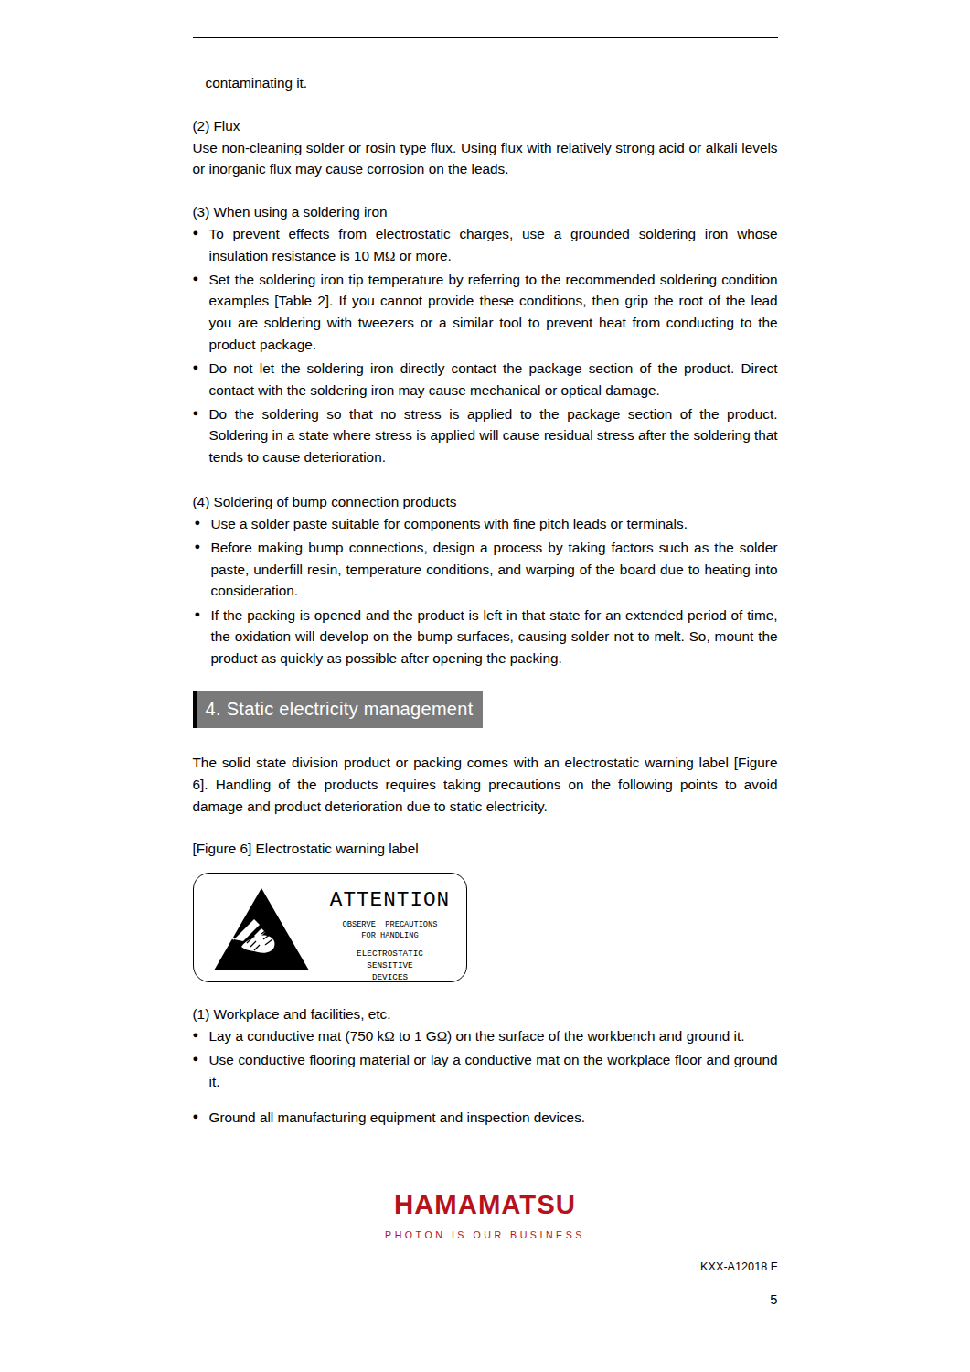contaminating it.
(2) Flux
Use non-cleaning solder or rosin type flux. Using flux with relatively strong acid or alkali levels or inorganic flux may cause corrosion on the leads.
(3) When using a soldering iron
To prevent effects from electrostatic charges, use a grounded soldering iron whose insulation resistance is 10 MΩ or more.
Set the soldering iron tip temperature by referring to the recommended soldering condition examples [Table 2]. If you cannot provide these conditions, then grip the root of the lead you are soldering with tweezers or a similar tool to prevent heat from conducting to the product package.
Do not let the soldering iron directly contact the package section of the product. Direct contact with the soldering iron may cause mechanical or optical damage.
Do the soldering so that no stress is applied to the package section of the product. Soldering in a state where stress is applied will cause residual stress after the soldering that tends to cause deterioration.
(4) Soldering of bump connection products
Use a solder paste suitable for components with fine pitch leads or terminals.
Before making bump connections, design a process by taking factors such as the solder paste, underfill resin, temperature conditions, and warping of the board due to heating into consideration.
If the packing is opened and the product is left in that state for an extended period of time, the oxidation will develop on the bump surfaces, causing solder not to melt. So, mount the product as quickly as possible after opening the packing.
4. Static electricity management
The solid state division product or packing comes with an electrostatic warning label [Figure 6]. Handling of the products requires taking precautions on the following points to avoid damage and product deterioration due to static electricity.
[Figure 6] Electrostatic warning label
ATTENTION
OBSERVE PRECAUTIONS
FOR HANDLING
ELECTROSTATIC
SENSITIVE
DEVICES
(1) Workplace and facilities, etc.
Lay a conductive mat (750 kΩ to 1 GΩ) on the surface of the workbench and ground it.
Use conductive flooring material or lay a conductive mat on the workplace floor and ground it.
Ground all manufacturing equipment and inspection devices.
HAMAMATSU
PHOTON IS OUR BUSINESS
KXX-A12018 F
5